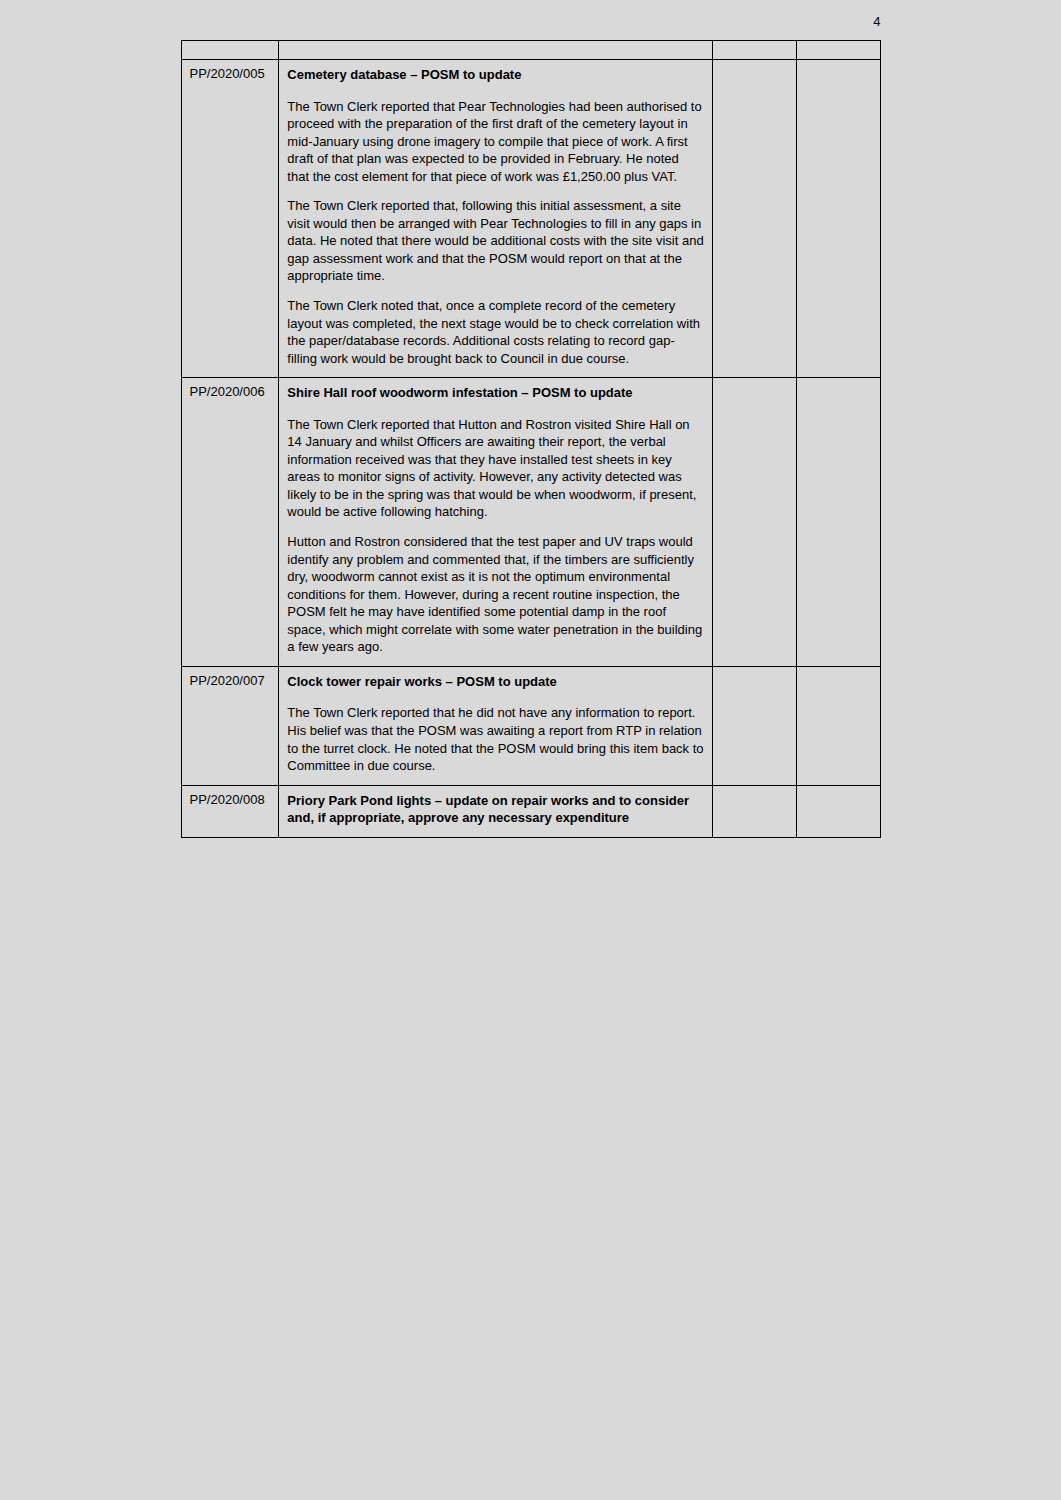4
| PP/2020/005 | Cemetery database – POSM to update The Town Clerk reported that Pear Technologies had been authorised to proceed with the preparation of the first draft of the cemetery layout in mid-January using drone imagery to compile that piece of work. A first draft of that plan was expected to be provided in February. He noted that the cost element for that piece of work was £1,250.00 plus VAT. The Town Clerk reported that, following this initial assessment, a site visit would then be arranged with Pear Technologies to fill in any gaps in data. He noted that there would be additional costs with the site visit and gap assessment work and that the POSM would report on that at the appropriate time. The Town Clerk noted that, once a complete record of the cemetery layout was completed, the next stage would be to check correlation with the paper/database records. Additional costs relating to record gap-filling work would be brought back to Council in due course. | | |
| PP/2020/006 | Shire Hall roof woodworm infestation – POSM to update The Town Clerk reported that Hutton and Rostron visited Shire Hall on 14 January and whilst Officers are awaiting their report, the verbal information received was that they have installed test sheets in key areas to monitor signs of activity. However, any activity detected was likely to be in the spring was that would be when woodworm, if present, would be active following hatching. Hutton and Rostron considered that the test paper and UV traps would identify any problem and commented that, if the timbers are sufficiently dry, woodworm cannot exist as it is not the optimum environmental conditions for them. However, during a recent routine inspection, the POSM felt he may have identified some potential damp in the roof space, which might correlate with some water penetration in the building a few years ago. | | |
| PP/2020/007 | Clock tower repair works – POSM to update The Town Clerk reported that he did not have any information to report. His belief was that the POSM was awaiting a report from RTP in relation to the turret clock. He noted that the POSM would bring this item back to Committee in due course. | | |
| PP/2020/008 | Priory Park Pond lights – update on repair works and to consider and, if appropriate, approve any necessary expenditure | | |